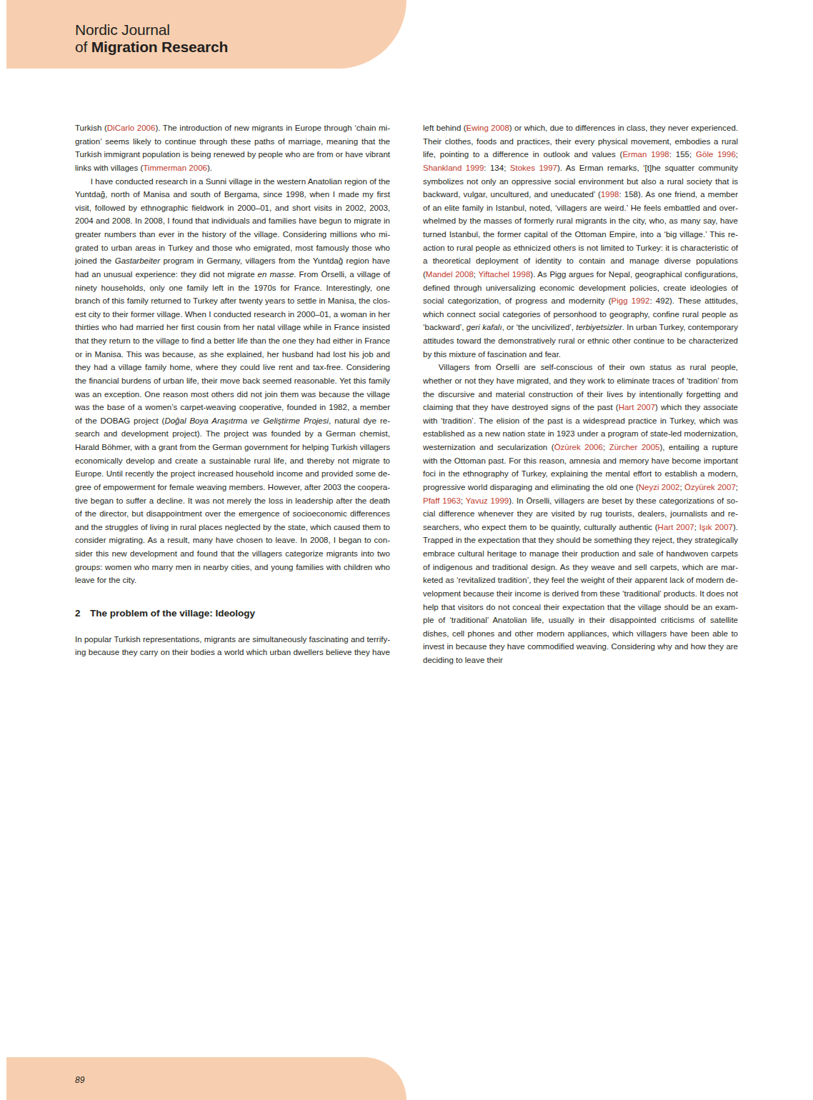Nordic Journal
of Migration Research
Turkish (DiCarlo 2006). The introduction of new migrants in Europe through ‘chain migration’ seems likely to continue through these paths of marriage, meaning that the Turkish immigrant population is being renewed by people who are from or have vibrant links with villages (Timmerman 2006).
I have conducted research in a Sunni village in the western Anatolian region of the Yuntdağ, north of Manisa and south of Bergama, since 1998, when I made my first visit, followed by ethnographic fieldwork in 2000–01, and short visits in 2002, 2003, 2004 and 2008. In 2008, I found that individuals and families have begun to migrate in greater numbers than ever in the history of the village. Considering millions who migrated to urban areas in Turkey and those who emigrated, most famously those who joined the Gastarbeiter program in Germany, villagers from the Yuntdağ region have had an unusual experience: they did not migrate en masse. From Örselli, a village of ninety households, only one family left in the 1970s for France. Interestingly, one branch of this family returned to Turkey after twenty years to settle in Manisa, the closest city to their former village. When I conducted research in 2000–01, a woman in her thirties who had married her first cousin from her natal village while in France insisted that they return to the village to find a better life than the one they had either in France or in Manisa. This was because, as she explained, her husband had lost his job and they had a village family home, where they could live rent and tax-free. Considering the financial burdens of urban life, their move back seemed reasonable. Yet this family was an exception. One reason most others did not join them was because the village was the base of a women’s carpet-weaving cooperative, founded in 1982, a member of the DOBAG project (Doğal Boya Araşıtrma ve Geliştirme Projesi, natural dye research and development project). The project was founded by a German chemist, Harald Böhmer, with a grant from the German government for helping Turkish villagers economically develop and create a sustainable rural life, and thereby not migrate to Europe. Until recently the project increased household income and provided some degree of empowerment for female weaving members. However, after 2003 the cooperative began to suffer a decline. It was not merely the loss in leadership after the death of the director, but disappointment over the emergence of socioeconomic differences and the struggles of living in rural places neglected by the state, which caused them to consider migrating. As a result, many have chosen to leave. In 2008, I began to consider this new development and found that the villagers categorize migrants into two groups: women who marry men in nearby cities, and young families with children who leave for the city.
2 The problem of the village: Ideology
In popular Turkish representations, migrants are simultaneously fascinating and terrifying because they carry on their bodies a world which urban dwellers believe they have left behind (Ewing 2008) or which, due to differences in class, they never experienced. Their clothes, foods and practices, their every physical movement, embodies a rural life, pointing to a difference in outlook and values (Erman 1998: 155; Göle 1996; Shankland 1999: 134; Stokes 1997). As Erman remarks, ‘[t]he squatter community symbolizes not only an oppressive social environment but also a rural society that is backward, vulgar, uncultured, and uneducated’ (1998: 158). As one friend, a member of an elite family in Istanbul, noted, ‘villagers are weird.’ He feels embattled and overwhelmed by the masses of formerly rural migrants in the city, who, as many say, have turned Istanbul, the former capital of the Ottoman Empire, into a ‘big village.’ This reaction to rural people as ethnicized others is not limited to Turkey: it is characteristic of a theoretical deployment of identity to contain and manage diverse populations (Mandel 2008; Yiftachel 1998). As Pigg argues for Nepal, geographical configurations, defined through universalizing economic development policies, create ideologies of social categorization, of progress and modernity (Pigg 1992: 492). These attitudes, which connect social categories of personhood to geography, confine rural people as ‘backward’, geri kafalı, or ‘the uncivilized’, terbiyetsizler. In urban Turkey, contemporary attitudes toward the demonstratively rural or ethnic other continue to be characterized by this mixture of fascination and fear.
Villagers from Örselli are self-conscious of their own status as rural people, whether or not they have migrated, and they work to eliminate traces of ‘tradition’ from the discursive and material construction of their lives by intentionally forgetting and claiming that they have destroyed signs of the past (Hart 2007) which they associate with ‘tradition’. The elision of the past is a widespread practice in Turkey, which was established as a new nation state in 1923 under a program of state-led modernization, westernization and secularization (Özürek 2006; Zürcher 2005), entailing a rupture with the Ottoman past. For this reason, amnesia and memory have become important foci in the ethnography of Turkey, explaining the mental effort to establish a modern, progressive world disparaging and eliminating the old one (Neyzi 2002; Özyürek 2007; Pfaff 1963; Yavuz 1999). In Örselli, villagers are beset by these categorizations of social difference whenever they are visited by rug tourists, dealers, journalists and researchers, who expect them to be quaintly, culturally authentic (Hart 2007; Işık 2007). Trapped in the expectation that they should be something they reject, they strategically embrace cultural heritage to manage their production and sale of handwoven carpets of indigenous and traditional design. As they weave and sell carpets, which are marketed as ‘revitalized tradition’, they feel the weight of their apparent lack of modern development because their income is derived from these ‘traditional’ products. It does not help that visitors do not conceal their expectation that the village should be an example of ‘traditional’ Anatolian life, usually in their disappointed criticisms of satellite dishes, cell phones and other modern appliances, which villagers have been able to invest in because they have commodified weaving. Considering why and how they are deciding to leave their
89